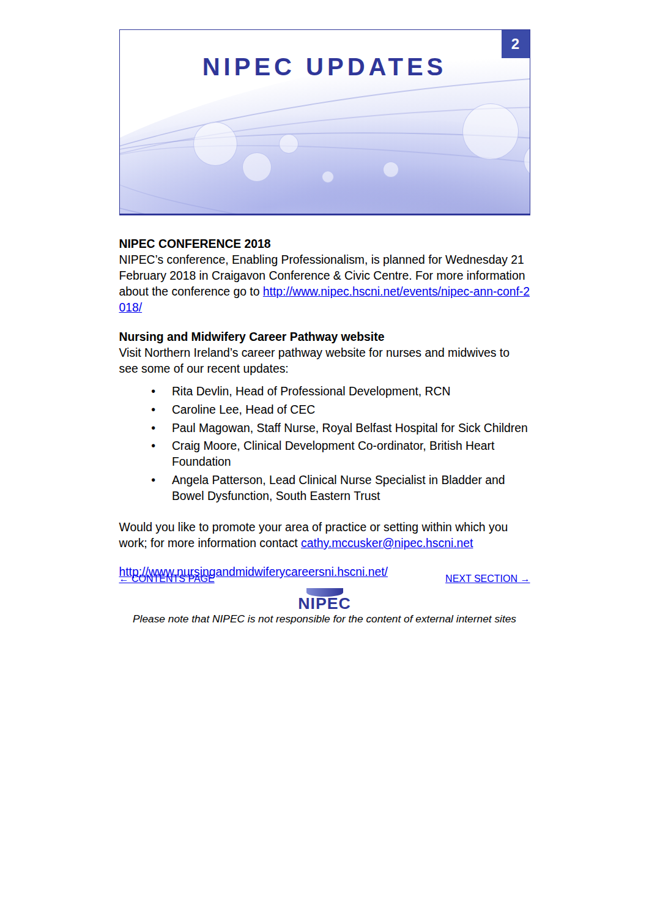2
NIPEC UPDATES
NIPEC CONFERENCE 2018
NIPEC’s conference, Enabling Professionalism, is planned for Wednesday 21 February 2018 in Craigavon Conference & Civic Centre. For more information about the conference go to http://www.nipec.hscni.net/events/nipec-ann-conf-2018/
Nursing and Midwifery Career Pathway website
Visit Northern Ireland’s career pathway website for nurses and midwives to see some of our recent updates:
Rita Devlin, Head of Professional Development, RCN
Caroline Lee, Head of CEC
Paul Magowan, Staff Nurse, Royal Belfast Hospital for Sick Children
Craig Moore, Clinical Development Co-ordinator, British Heart Foundation
Angela Patterson, Lead Clinical Nurse Specialist in Bladder and Bowel Dysfunction, South Eastern Trust
Would you like to promote your area of practice or setting within which you work; for more information contact cathy.mccusker@nipec.hscni.net
http://www.nursingandmidwiferycareersni.hscni.net/
← CONTENTS PAGE NEXT SECTION →
NIPEC
Please note that NIPEC is not responsible for the content of external internet sites